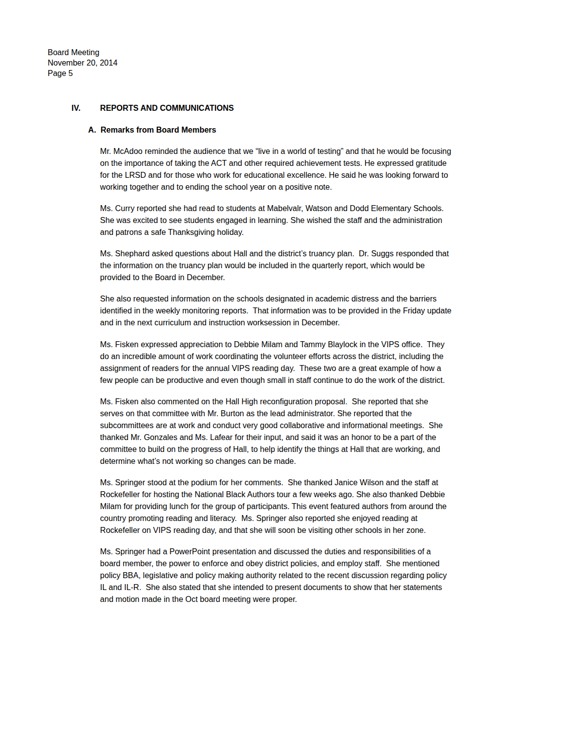Board Meeting
November 20, 2014
Page 5
IV. REPORTS AND COMMUNICATIONS
A. Remarks from Board Members
Mr. McAdoo reminded the audience that we “live in a world of testing” and that he would be focusing on the importance of taking the ACT and other required achievement tests. He expressed gratitude for the LRSD and for those who work for educational excellence. He said he was looking forward to working together and to ending the school year on a positive note.
Ms. Curry reported she had read to students at Mabelvalr, Watson and Dodd Elementary Schools. She was excited to see students engaged in learning. She wished the staff and the administration and patrons a safe Thanksgiving holiday.
Ms. Shephard asked questions about Hall and the district’s truancy plan. Dr. Suggs responded that the information on the truancy plan would be included in the quarterly report, which would be provided to the Board in December.
She also requested information on the schools designated in academic distress and the barriers identified in the weekly monitoring reports. That information was to be provided in the Friday update and in the next curriculum and instruction worksession in December.
Ms. Fisken expressed appreciation to Debbie Milam and Tammy Blaylock in the VIPS office. They do an incredible amount of work coordinating the volunteer efforts across the district, including the assignment of readers for the annual VIPS reading day. These two are a great example of how a few people can be productive and even though small in staff continue to do the work of the district.
Ms. Fisken also commented on the Hall High reconfiguration proposal. She reported that she serves on that committee with Mr. Burton as the lead administrator. She reported that the subcommittees are at work and conduct very good collaborative and informational meetings. She thanked Mr. Gonzales and Ms. Lafear for their input, and said it was an honor to be a part of the committee to build on the progress of Hall, to help identify the things at Hall that are working, and determine what’s not working so changes can be made.
Ms. Springer stood at the podium for her comments. She thanked Janice Wilson and the staff at Rockefeller for hosting the National Black Authors tour a few weeks ago. She also thanked Debbie Milam for providing lunch for the group of participants. This event featured authors from around the country promoting reading and literacy. Ms. Springer also reported she enjoyed reading at Rockefeller on VIPS reading day, and that she will soon be visiting other schools in her zone.
Ms. Springer had a PowerPoint presentation and discussed the duties and responsibilities of a board member, the power to enforce and obey district policies, and employ staff. She mentioned policy BBA, legislative and policy making authority related to the recent discussion regarding policy IL and IL-R. She also stated that she intended to present documents to show that her statements and motion made in the Oct board meeting were proper.